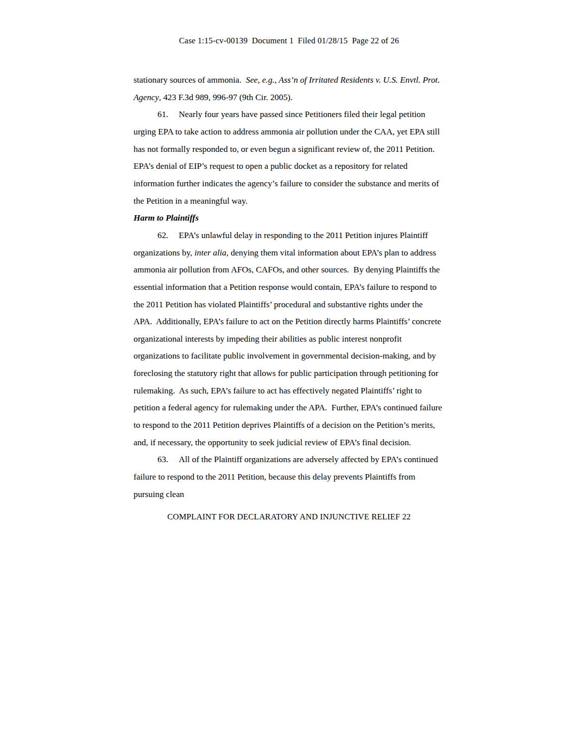Case 1:15-cv-00139 Document 1 Filed 01/28/15 Page 22 of 26
stationary sources of ammonia. See, e.g., Ass’n of Irritated Residents v. U.S. Envtl. Prot. Agency, 423 F.3d 989, 996-97 (9th Cir. 2005).
61. Nearly four years have passed since Petitioners filed their legal petition urging EPA to take action to address ammonia air pollution under the CAA, yet EPA still has not formally responded to, or even begun a significant review of, the 2011 Petition. EPA’s denial of EIP’s request to open a public docket as a repository for related information further indicates the agency’s failure to consider the substance and merits of the Petition in a meaningful way.
Harm to Plaintiffs
62. EPA’s unlawful delay in responding to the 2011 Petition injures Plaintiff organizations by, inter alia, denying them vital information about EPA’s plan to address ammonia air pollution from AFOs, CAFOs, and other sources. By denying Plaintiffs the essential information that a Petition response would contain, EPA’s failure to respond to the 2011 Petition has violated Plaintiffs’ procedural and substantive rights under the APA. Additionally, EPA’s failure to act on the Petition directly harms Plaintiffs’ concrete organizational interests by impeding their abilities as public interest nonprofit organizations to facilitate public involvement in governmental decision-making, and by foreclosing the statutory right that allows for public participation through petitioning for rulemaking. As such, EPA’s failure to act has effectively negated Plaintiffs’ right to petition a federal agency for rulemaking under the APA. Further, EPA’s continued failure to respond to the 2011 Petition deprives Plaintiffs of a decision on the Petition’s merits, and, if necessary, the opportunity to seek judicial review of EPA’s final decision.
63. All of the Plaintiff organizations are adversely affected by EPA’s continued failure to respond to the 2011 Petition, because this delay prevents Plaintiffs from pursuing clean
COMPLAINT FOR DECLARATORY AND INJUNCTIVE RELIEF 22